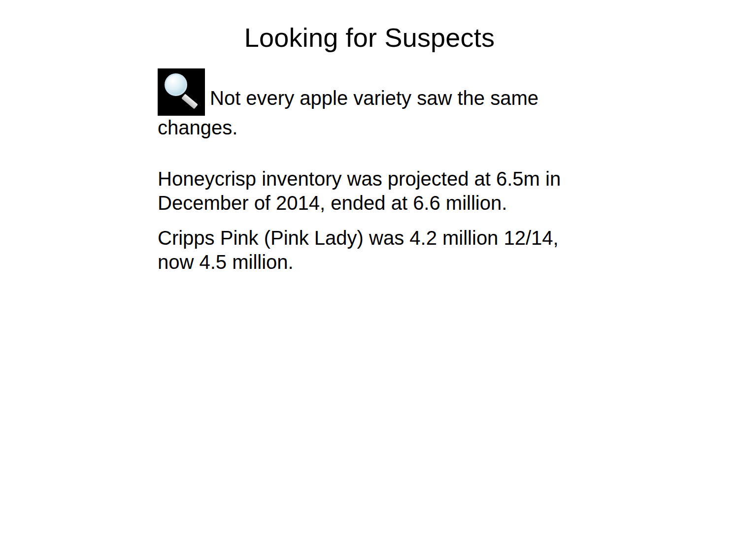Looking for Suspects
Not every apple variety saw the same changes.
Honeycrisp inventory was projected at 6.5m in December of 2014, ended at 6.6 million.
Cripps Pink (Pink Lady) was 4.2 million 12/14, now 4.5 million.